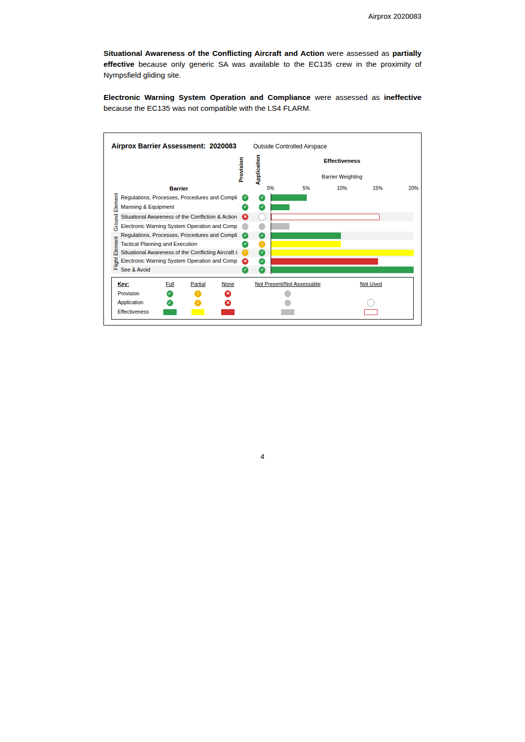Airprox 2020083
Situational Awareness of the Conflicting Aircraft and Action were assessed as partially effective because only generic SA was available to the EC135 crew in the proximity of Nympsfield gliding site.
Electronic Warning System Operation and Compliance were assessed as ineffective because the EC135 was not compatible with the LS4 FLARM.
Airprox Barrier Assessment: 2020083 Outside Controlled Airspace
| | | Provision | Application | Effectiveness |
| | | Barrier Weighting |
| | Barrier | | | 0% 5% 10% 15% 20% |
| Ground Element | Regulations, Processes, Procedures and Compliance | | | |
| Manning & Equipment | | | |
| Situational Awareness of the Confliction & Action | | | |
| Electronic Warning System Operation and Compliance | | | |
| Flight Element | Regulations, Processes, Procedures and Compliance | | | |
| Tactical Planning and Execution | | | |
| Situational Awareness of the Conflicting Aircraft & Action | | | |
| Electronic Warning System Operation and Compliance | | | |
| See & Avoid | | | |
| Key: | Full | Partial | None | Not Present/Not Assessable | Not Used |
| Provision | | | | | |
| Application | | | | | |
| Effectiveness | | | | | |
4